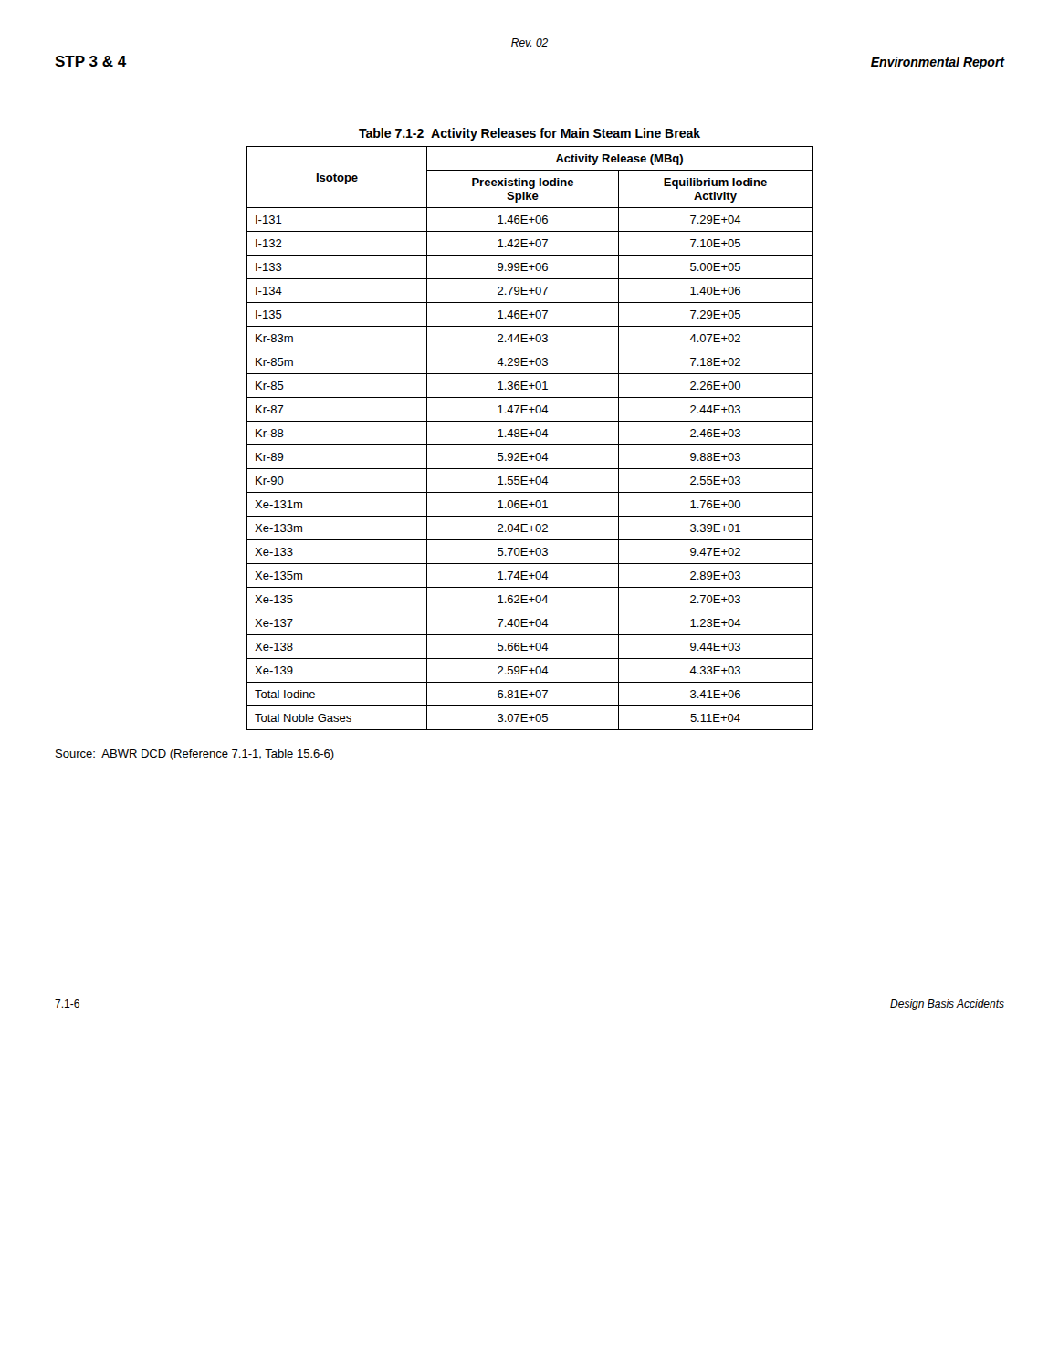Rev. 02
STP 3 & 4
Environmental Report
Table 7.1-2 Activity Releases for Main Steam Line Break
| Isotope | Activity Release (MBq) |
| --- | --- |
| Preexisting Iodine Spike | Equilibrium Iodine Activity |
| I-131 | 1.46E+06 | 7.29E+04 |
| I-132 | 1.42E+07 | 7.10E+05 |
| I-133 | 9.99E+06 | 5.00E+05 |
| I-134 | 2.79E+07 | 1.40E+06 |
| I-135 | 1.46E+07 | 7.29E+05 |
| Kr-83m | 2.44E+03 | 4.07E+02 |
| Kr-85m | 4.29E+03 | 7.18E+02 |
| Kr-85 | 1.36E+01 | 2.26E+00 |
| Kr-87 | 1.47E+04 | 2.44E+03 |
| Kr-88 | 1.48E+04 | 2.46E+03 |
| Kr-89 | 5.92E+04 | 9.88E+03 |
| Kr-90 | 1.55E+04 | 2.55E+03 |
| Xe-131m | 1.06E+01 | 1.76E+00 |
| Xe-133m | 2.04E+02 | 3.39E+01 |
| Xe-133 | 5.70E+03 | 9.47E+02 |
| Xe-135m | 1.74E+04 | 2.89E+03 |
| Xe-135 | 1.62E+04 | 2.70E+03 |
| Xe-137 | 7.40E+04 | 1.23E+04 |
| Xe-138 | 5.66E+04 | 9.44E+03 |
| Xe-139 | 2.59E+04 | 4.33E+03 |
| Total Iodine | 6.81E+07 | 3.41E+06 |
| Total Noble Gases | 3.07E+05 | 5.11E+04 |
Source: ABWR DCD (Reference 7.1-1, Table 15.6-6)
7.1-6
Design Basis Accidents